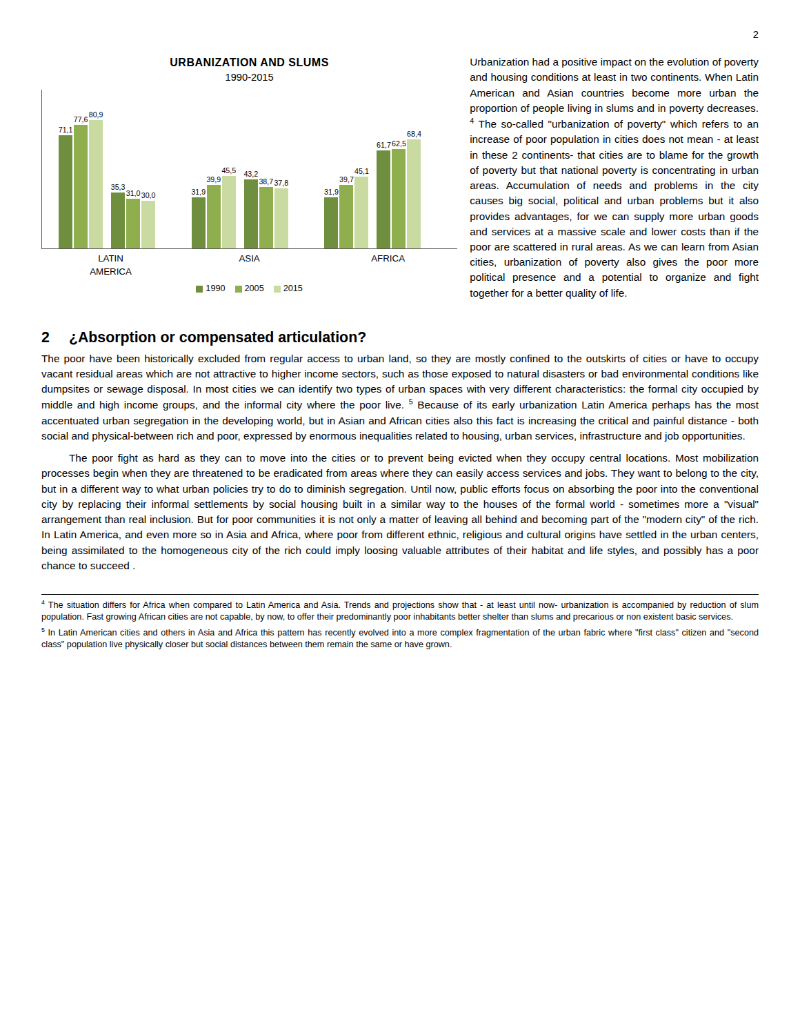2
URBANIZATION AND SLUMS
1990-2015
71,1
77,6
80,9
35,3
31,0
30,0
31,9
39,9
45,5
43,2
38,7
37,8
31,9
39,7
45,1
61,7
62,5
68,4
LATIN
AMERICA
ASIA
AFRICA
1990
2005
2015
Urbanization had a positive impact on the evolution of poverty and housing conditions at least in two continents. When Latin American and Asian countries become more urban the proportion of people living in slums and in poverty decreases. 4 The so-called "urbanization of poverty" which refers to an increase of poor population in cities does not mean - at least in these 2 continents- that cities are to blame for the growth of poverty but that national poverty is concentrating in urban areas. Accumulation of needs and problems in the city causes big social, political and urban problems but it also provides advantages, for we can supply more urban goods and services at a massive scale and lower costs than if the poor are scattered in rural areas. As we can learn from Asian cities, urbanization of poverty also gives the poor more political presence and a potential to organize and fight together for a better quality of life.
2¿Absorption or compensated articulation?
The poor have been historically excluded from regular access to urban land, so they are mostly confined to the outskirts of cities or have to occupy vacant residual areas which are not attractive to higher income sectors, such as those exposed to natural disasters or bad environmental conditions like dumpsites or sewage disposal. In most cities we can identify two types of urban spaces with very different characteristics: the formal city occupied by middle and high income groups, and the informal city where the poor live. 5 Because of its early urbanization Latin America perhaps has the most accentuated urban segregation in the developing world, but in Asian and African cities also this fact is increasing the critical and painful distance - both social and physical-between rich and poor, expressed by enormous inequalities related to housing, urban services, infrastructure and job opportunities.
The poor fight as hard as they can to move into the cities or to prevent being evicted when they occupy central locations. Most mobilization processes begin when they are threatened to be eradicated from areas where they can easily access services and jobs. They want to belong to the city, but in a different way to what urban policies try to do to diminish segregation. Until now, public efforts focus on absorbing the poor into the conventional city by replacing their informal settlements by social housing built in a similar way to the houses of the formal world - sometimes more a "visual" arrangement than real inclusion. But for poor communities it is not only a matter of leaving all behind and becoming part of the "modern city" of the rich. In Latin America, and even more so in Asia and Africa, where poor from different ethnic, religious and cultural origins have settled in the urban centers, being assimilated to the homogeneous city of the rich could imply loosing valuable attributes of their habitat and life styles, and possibly has a poor chance to succeed .
4 The situation differs for Africa when compared to Latin America and Asia. Trends and projections show that - at least until now- urbanization is accompanied by reduction of slum population. Fast growing African cities are not capable, by now, to offer their predominantly poor inhabitants better shelter than slums and precarious or non existent basic services.
5 In Latin American cities and others in Asia and Africa this pattern has recently evolved into a more complex fragmentation of the urban fabric where "first class" citizen and "second class" population live physically closer but social distances between them remain the same or have grown.